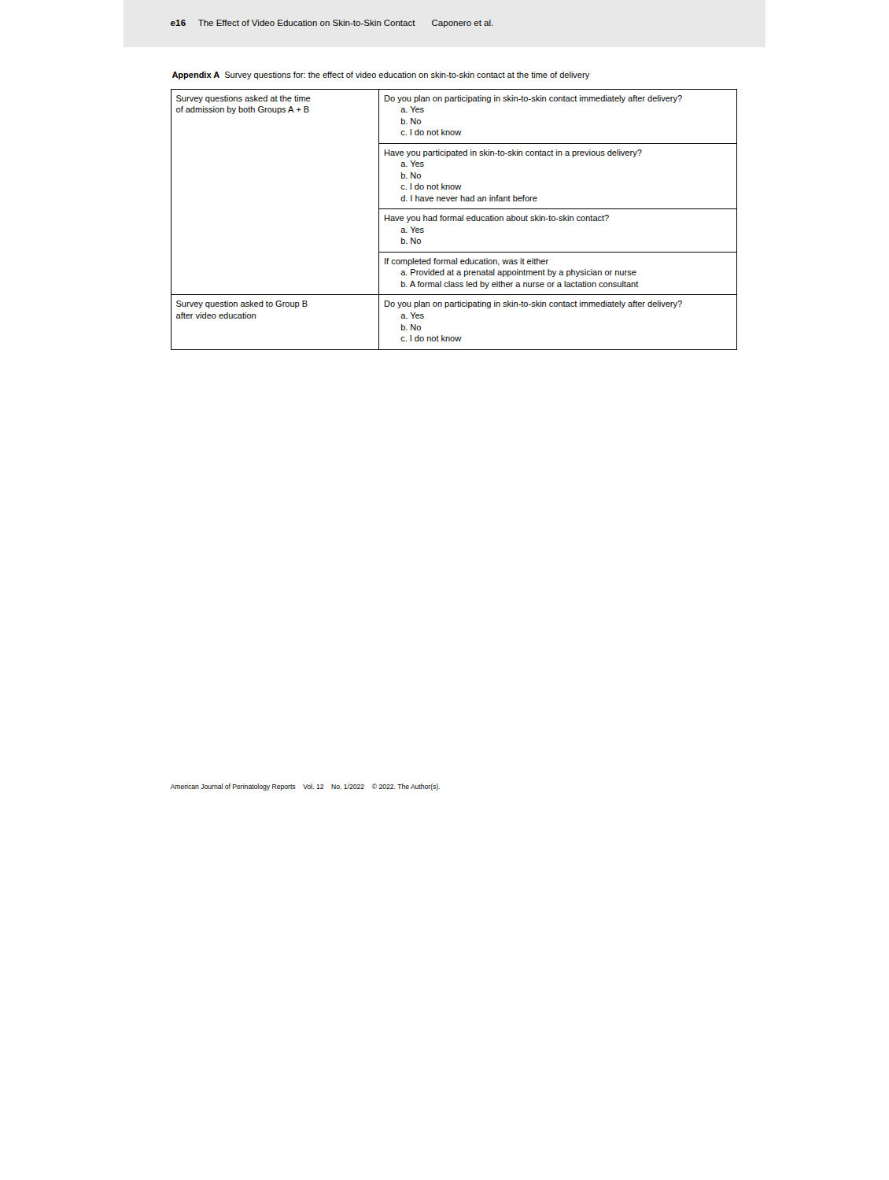e16 The Effect of Video Education on Skin-to-Skin Contact Caponero et al.
Appendix A Survey questions for: the effect of video education on skin-to-skin contact at the time of delivery
| Survey questions asked at the time of admission by both Groups A + B | Do you plan on participating in skin-to-skin contact immediately after delivery? a. Yes b. No c. I do not know |
| Have you participated in skin-to-skin contact in a previous delivery? a. Yes b. No c. I do not know d. I have never had an infant before |
| Have you had formal education about skin-to-skin contact? a. Yes b. No |
| If completed formal education, was it either a. Provided at a prenatal appointment by a physician or nurse b. A formal class led by either a nurse or a lactation consultant |
| Survey question asked to Group B after video education | Do you plan on participating in skin-to-skin contact immediately after delivery? a. Yes b. No c. I do not know |
American Journal of Perinatology Reports Vol. 12 No. 1/2022 © 2022. The Author(s).